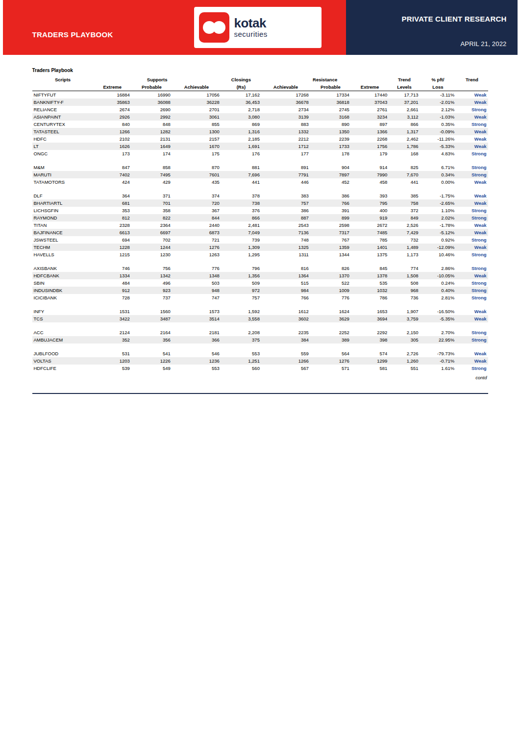TRADERS PLAYBOOK
kotak
securities
PRIVATE CLIENT RESEARCH
APRIL 21, 2022
Traders Playbook
| Scripts | Supports | Closings | Resistance | Trend | % pft/ | Trend |
| --- | --- | --- | --- | --- | --- | --- |
| | Extreme | Probable | Achievable | (Rs) | Achievable | Probable | Extreme | Levels | Loss | |
| NIFTYFUT | 16884 | 16990 | 17056 | 17,162 | 17268 | 17334 | 17440 | 17,713 | -3.11% | Weak |
| BANKNIFTY-F | 35863 | 36088 | 36228 | 36,453 | 36678 | 36818 | 37043 | 37,201 | -2.01% | Weak |
| RELIANCE | 2674 | 2690 | 2701 | 2,718 | 2734 | 2745 | 2761 | 2,661 | 2.12% | Strong |
| ASIANPAINT | 2926 | 2992 | 3061 | 3,080 | 3139 | 3168 | 3234 | 3,112 | -1.03% | Weak |
| CENTURYTEX | 840 | 848 | 855 | 869 | 883 | 890 | 897 | 866 | 0.35% | Strong |
| TATASTEEL | 1266 | 1282 | 1300 | 1,316 | 1332 | 1350 | 1366 | 1,317 | -0.09% | Weak |
| HDFC | 2102 | 2131 | 2157 | 2,185 | 2212 | 2239 | 2268 | 2,462 | -11.26% | Weak |
| LT | 1626 | 1649 | 1670 | 1,691 | 1712 | 1733 | 1756 | 1,786 | -5.33% | Weak |
| ONGC | 173 | 174 | 175 | 176 | 177 | 178 | 179 | 168 | 4.83% | Strong |
| M&M | 847 | 858 | 870 | 881 | 891 | 904 | 914 | 825 | 6.71% | Strong |
| MARUTI | 7402 | 7495 | 7601 | 7,696 | 7791 | 7897 | 7990 | 7,670 | 0.34% | Strong |
| TATAMOTORS | 424 | 429 | 435 | 441 | 446 | 452 | 458 | 441 | 0.00% | Weak |
| DLF | 364 | 371 | 374 | 378 | 383 | 386 | 393 | 385 | -1.75% | Weak |
| BHARTIARTL | 681 | 701 | 720 | 738 | 757 | 766 | 795 | 758 | -2.65% | Weak |
| LICHSGFIN | 353 | 358 | 367 | 376 | 386 | 391 | 400 | 372 | 1.10% | Strong |
| RAYMOND | 812 | 822 | 844 | 866 | 887 | 899 | 919 | 849 | 2.02% | Strong |
| TITAN | 2328 | 2364 | 2440 | 2,481 | 2543 | 2598 | 2672 | 2,526 | -1.78% | Weak |
| BAJFINANCE | 6613 | 6697 | 6873 | 7,049 | 7136 | 7317 | 7485 | 7,429 | -5.12% | Weak |
| JSWSTEEL | 694 | 702 | 721 | 739 | 748 | 767 | 785 | 732 | 0.92% | Strong |
| TECHM | 1228 | 1244 | 1276 | 1,309 | 1325 | 1359 | 1401 | 1,489 | -12.09% | Weak |
| HAVELLS | 1215 | 1230 | 1263 | 1,295 | 1311 | 1344 | 1375 | 1,173 | 10.46% | Strong |
| AXISBANK | 746 | 756 | 776 | 796 | 816 | 826 | 845 | 774 | 2.86% | Strong |
| HDFCBANK | 1334 | 1342 | 1348 | 1,356 | 1364 | 1370 | 1378 | 1,508 | -10.05% | Weak |
| SBIN | 484 | 496 | 503 | 509 | 515 | 522 | 535 | 508 | 0.24% | Strong |
| INDUSINDBK | 912 | 923 | 948 | 972 | 984 | 1009 | 1032 | 968 | 0.40% | Strong |
| ICICIBANK | 728 | 737 | 747 | 757 | 766 | 776 | 786 | 736 | 2.81% | Strong |
| INFY | 1531 | 1560 | 1573 | 1,592 | 1612 | 1624 | 1653 | 1,907 | -16.50% | Weak |
| TCS | 3422 | 3487 | 3514 | 3,558 | 3602 | 3629 | 3694 | 3,759 | -5.35% | Weak |
| ACC | 2124 | 2164 | 2181 | 2,208 | 2235 | 2252 | 2292 | 2,150 | 2.70% | Strong |
| AMBUJACEM | 352 | 356 | 366 | 375 | 384 | 389 | 398 | 305 | 22.95% | Strong |
| JUBLFOOD | 531 | 541 | 546 | 553 | 559 | 564 | 574 | 2,726 | -79.73% | Weak |
| VOLTAS | 1203 | 1226 | 1236 | 1,251 | 1266 | 1276 | 1299 | 1,260 | -0.71% | Weak |
| HDFCLIFE | 539 | 549 | 553 | 560 | 567 | 571 | 581 | 551 | 1.61% | Strong |
contd